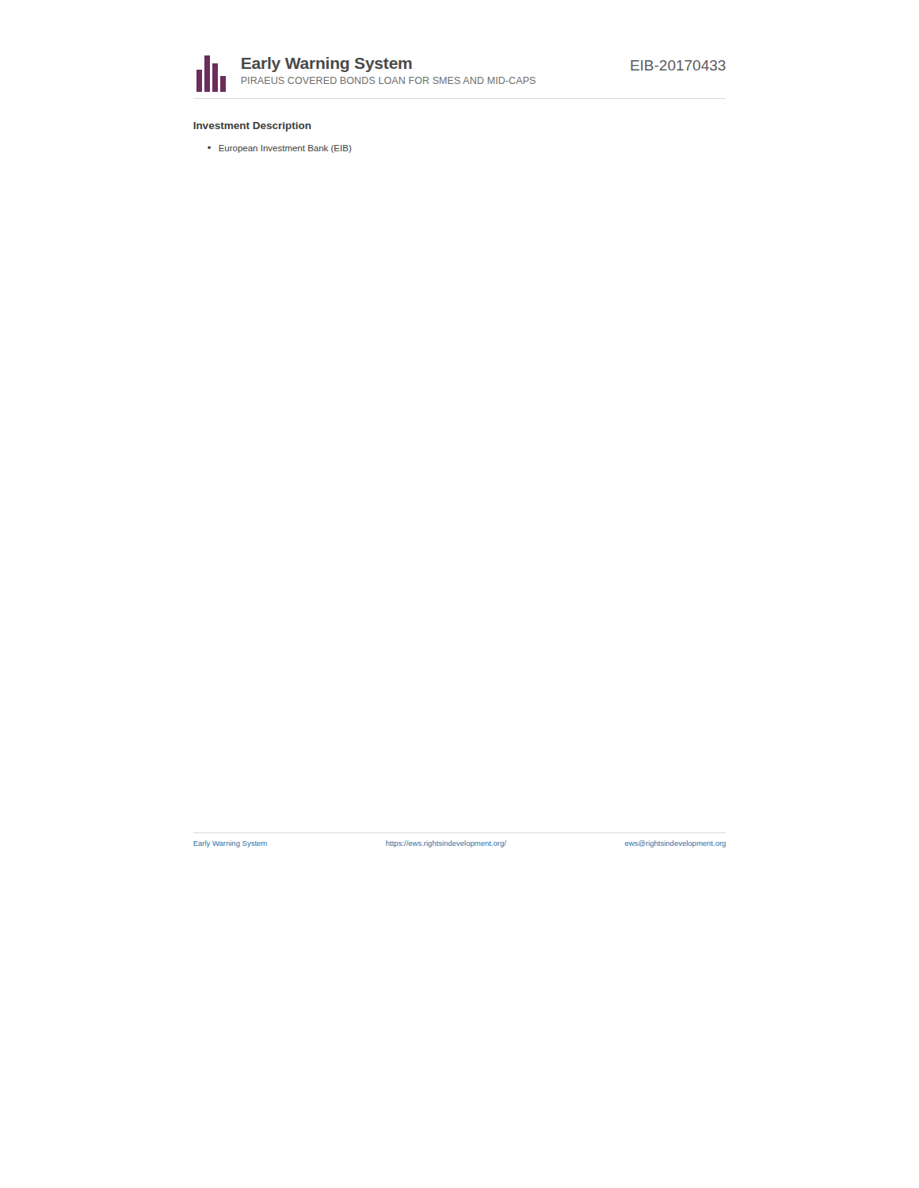Early Warning System
PIRAEUS COVERED BONDS LOAN FOR SMES AND MID-CAPS
EIB-20170433
Investment Description
European Investment Bank (EIB)
Early Warning System
https://ews.rightsindevelopment.org/
ews@rightsindevelopment.org